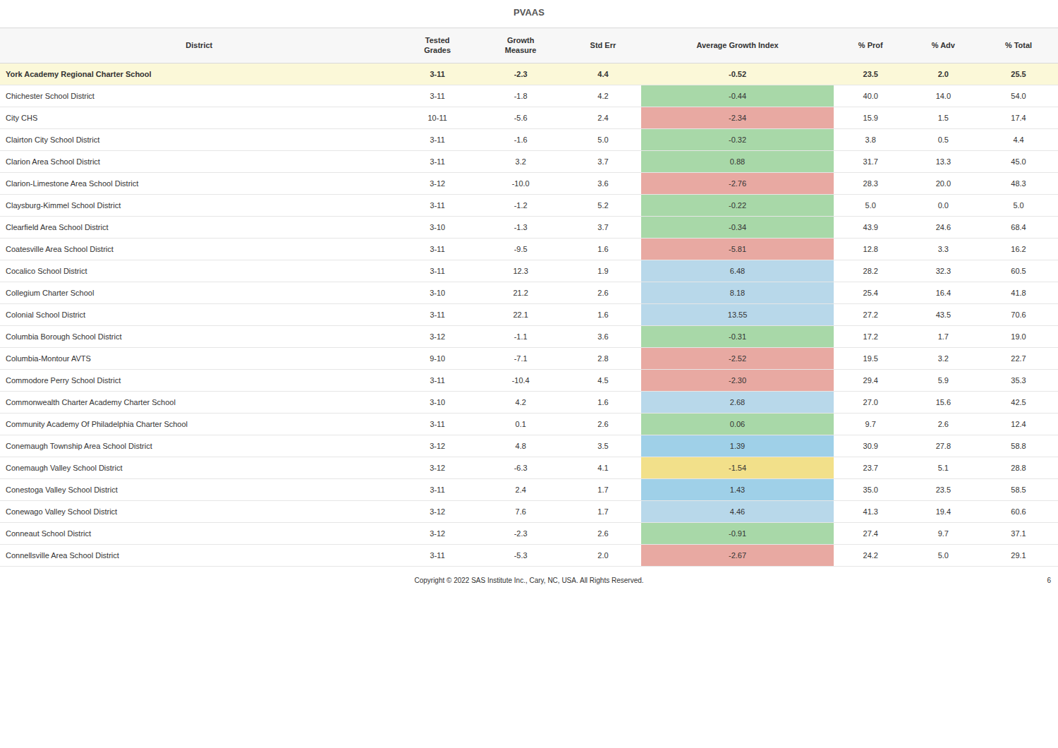PVAAS
| District | Tested Grades | Growth Measure | Std Err | Average Growth Index | % Prof | % Adv | % Total |
| --- | --- | --- | --- | --- | --- | --- | --- |
| York Academy Regional Charter School | 3-11 | -2.3 | 4.4 | -0.52 | 23.5 | 2.0 | 25.5 |
| Chichester School District | 3-11 | -1.8 | 4.2 | -0.44 | 40.0 | 14.0 | 54.0 |
| City CHS | 10-11 | -5.6 | 2.4 | -2.34 | 15.9 | 1.5 | 17.4 |
| Clairton City School District | 3-11 | -1.6 | 5.0 | -0.32 | 3.8 | 0.5 | 4.4 |
| Clarion Area School District | 3-11 | 3.2 | 3.7 | 0.88 | 31.7 | 13.3 | 45.0 |
| Clarion-Limestone Area School District | 3-12 | -10.0 | 3.6 | -2.76 | 28.3 | 20.0 | 48.3 |
| Claysburg-Kimmel School District | 3-11 | -1.2 | 5.2 | -0.22 | 5.0 | 0.0 | 5.0 |
| Clearfield Area School District | 3-10 | -1.3 | 3.7 | -0.34 | 43.9 | 24.6 | 68.4 |
| Coatesville Area School District | 3-11 | -9.5 | 1.6 | -5.81 | 12.8 | 3.3 | 16.2 |
| Cocalico School District | 3-11 | 12.3 | 1.9 | 6.48 | 28.2 | 32.3 | 60.5 |
| Collegium Charter School | 3-10 | 21.2 | 2.6 | 8.18 | 25.4 | 16.4 | 41.8 |
| Colonial School District | 3-11 | 22.1 | 1.6 | 13.55 | 27.2 | 43.5 | 70.6 |
| Columbia Borough School District | 3-12 | -1.1 | 3.6 | -0.31 | 17.2 | 1.7 | 19.0 |
| Columbia-Montour AVTS | 9-10 | -7.1 | 2.8 | -2.52 | 19.5 | 3.2 | 22.7 |
| Commodore Perry School District | 3-11 | -10.4 | 4.5 | -2.30 | 29.4 | 5.9 | 35.3 |
| Commonwealth Charter Academy Charter School | 3-10 | 4.2 | 1.6 | 2.68 | 27.0 | 15.6 | 42.5 |
| Community Academy Of Philadelphia Charter School | 3-11 | 0.1 | 2.6 | 0.06 | 9.7 | 2.6 | 12.4 |
| Conemaugh Township Area School District | 3-12 | 4.8 | 3.5 | 1.39 | 30.9 | 27.8 | 58.8 |
| Conemaugh Valley School District | 3-12 | -6.3 | 4.1 | -1.54 | 23.7 | 5.1 | 28.8 |
| Conestoga Valley School District | 3-11 | 2.4 | 1.7 | 1.43 | 35.0 | 23.5 | 58.5 |
| Conewago Valley School District | 3-12 | 7.6 | 1.7 | 4.46 | 41.3 | 19.4 | 60.6 |
| Conneaut School District | 3-12 | -2.3 | 2.6 | -0.91 | 27.4 | 9.7 | 37.1 |
| Connellsville Area School District | 3-11 | -5.3 | 2.0 | -2.67 | 24.2 | 5.0 | 29.1 |
Copyright © 2022 SAS Institute Inc., Cary, NC, USA. All Rights Reserved. 6